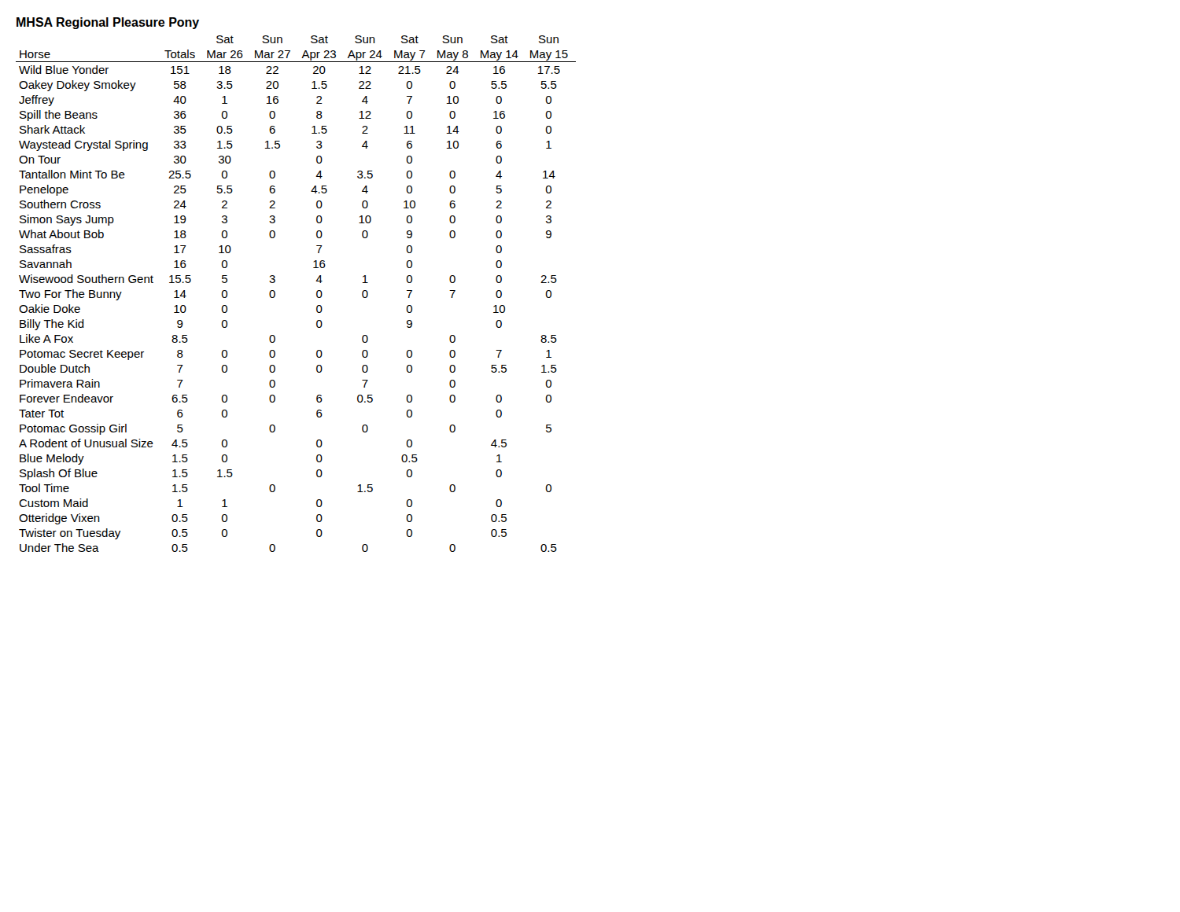MHSA Regional Pleasure Pony
| | | Sat | Sun | Sat | Sun | Sat | Sun | Sat | Sun |
| --- | --- | --- | --- | --- | --- | --- | --- | --- | --- |
| Horse | Totals | Mar 26 | Mar 27 | Apr 23 | Apr 24 | May 7 | May 8 | May 14 | May 15 |
| Wild Blue Yonder | 151 | 18 | 22 | 20 | 12 | 21.5 | 24 | 16 | 17.5 |
| Oakey Dokey Smokey | 58 | 3.5 | 20 | 1.5 | 22 | 0 | 0 | 5.5 | 5.5 |
| Jeffrey | 40 | 1 | 16 | 2 | 4 | 7 | 10 | 0 | 0 |
| Spill the Beans | 36 | 0 | 0 | 8 | 12 | 0 | 0 | 16 | 0 |
| Shark Attack | 35 | 0.5 | 6 | 1.5 | 2 | 11 | 14 | 0 | 0 |
| Waystead Crystal Spring | 33 | 1.5 | 1.5 | 3 | 4 | 6 | 10 | 6 | 1 |
| On Tour | 30 | 30 | | 0 | | 0 | | 0 | |
| Tantallon Mint To Be | 25.5 | 0 | 0 | 4 | 3.5 | 0 | 0 | 4 | 14 |
| Penelope | 25 | 5.5 | 6 | 4.5 | 4 | 0 | 0 | 5 | 0 |
| Southern Cross | 24 | 2 | 2 | 0 | 0 | 10 | 6 | 2 | 2 |
| Simon Says Jump | 19 | 3 | 3 | 0 | 10 | 0 | 0 | 0 | 3 |
| What About Bob | 18 | 0 | 0 | 0 | 0 | 9 | 0 | 0 | 9 |
| Sassafras | 17 | 10 | | 7 | | 0 | | 0 | |
| Savannah | 16 | 0 | | 16 | | 0 | | 0 | |
| Wisewood Southern Gent | 15.5 | 5 | 3 | 4 | 1 | 0 | 0 | 0 | 2.5 |
| Two For The Bunny | 14 | 0 | 0 | 0 | 0 | 7 | 7 | 0 | 0 |
| Oakie Doke | 10 | 0 | | 0 | | 0 | | 10 | |
| Billy The Kid | 9 | 0 | | 0 | | 9 | | 0 | |
| Like A Fox | 8.5 | | 0 | | 0 | | 0 | | 8.5 |
| Potomac Secret Keeper | 8 | 0 | 0 | 0 | 0 | 0 | 0 | 7 | 1 |
| Double Dutch | 7 | 0 | 0 | 0 | 0 | 0 | 0 | 5.5 | 1.5 |
| Primavera Rain | 7 | | 0 | | 7 | | 0 | | 0 |
| Forever Endeavor | 6.5 | 0 | 0 | 6 | 0.5 | 0 | 0 | 0 | 0 |
| Tater Tot | 6 | 0 | | 6 | | 0 | | 0 | |
| Potomac Gossip Girl | 5 | | 0 | | 0 | | 0 | | 5 |
| A Rodent of Unusual Size | 4.5 | 0 | | 0 | | 0 | | 4.5 | |
| Blue Melody | 1.5 | 0 | | 0 | | 0.5 | | 1 | |
| Splash Of Blue | 1.5 | 1.5 | | 0 | | 0 | | 0 | |
| Tool Time | 1.5 | | 0 | | 1.5 | | 0 | | 0 |
| Custom Maid | 1 | 1 | | 0 | | 0 | | 0 | |
| Otteridge Vixen | 0.5 | 0 | | 0 | | 0 | | 0.5 | |
| Twister on Tuesday | 0.5 | 0 | | 0 | | 0 | | 0.5 | |
| Under The Sea | 0.5 | | 0 | | 0 | | 0 | | 0.5 |